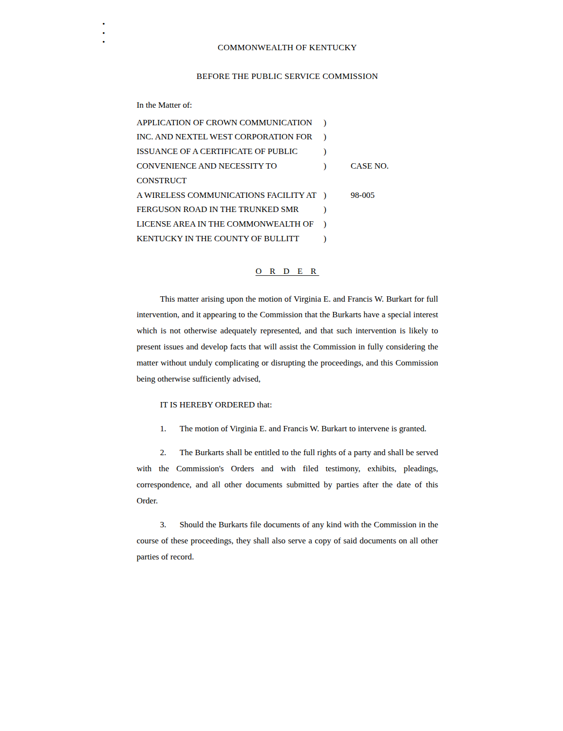• • •
COMMONWEALTH OF KENTUCKY
BEFORE THE PUBLIC SERVICE COMMISSION
In the Matter of:
| APPLICATION OF CROWN COMMUNICATION | ) | |
| INC. AND NEXTEL WEST CORPORATION FOR | ) | |
| ISSUANCE OF A CERTIFICATE OF PUBLIC | ) | |
| CONVENIENCE AND NECESSITY TO CONSTRUCT | ) | CASE NO. |
| A WIRELESS COMMUNICATIONS FACILITY AT | ) | 98-005 |
| FERGUSON ROAD IN THE TRUNKED SMR | ) | |
| LICENSE AREA IN THE COMMONWEALTH OF | ) | |
| KENTUCKY IN THE COUNTY OF BULLITT | ) | |
O R D E R
This matter arising upon the motion of Virginia E. and Francis W. Burkart for full intervention, and it appearing to the Commission that the Burkarts have a special interest which is not otherwise adequately represented, and that such intervention is likely to present issues and develop facts that will assist the Commission in fully considering the matter without unduly complicating or disrupting the proceedings, and this Commission being otherwise sufficiently advised,
IT IS HEREBY ORDERED that:
1. The motion of Virginia E. and Francis W. Burkart to intervene is granted.
2. The Burkarts shall be entitled to the full rights of a party and shall be served with the Commission's Orders and with filed testimony, exhibits, pleadings, correspondence, and all other documents submitted by parties after the date of this Order.
3. Should the Burkarts file documents of any kind with the Commission in the course of these proceedings, they shall also serve a copy of said documents on all other parties of record.